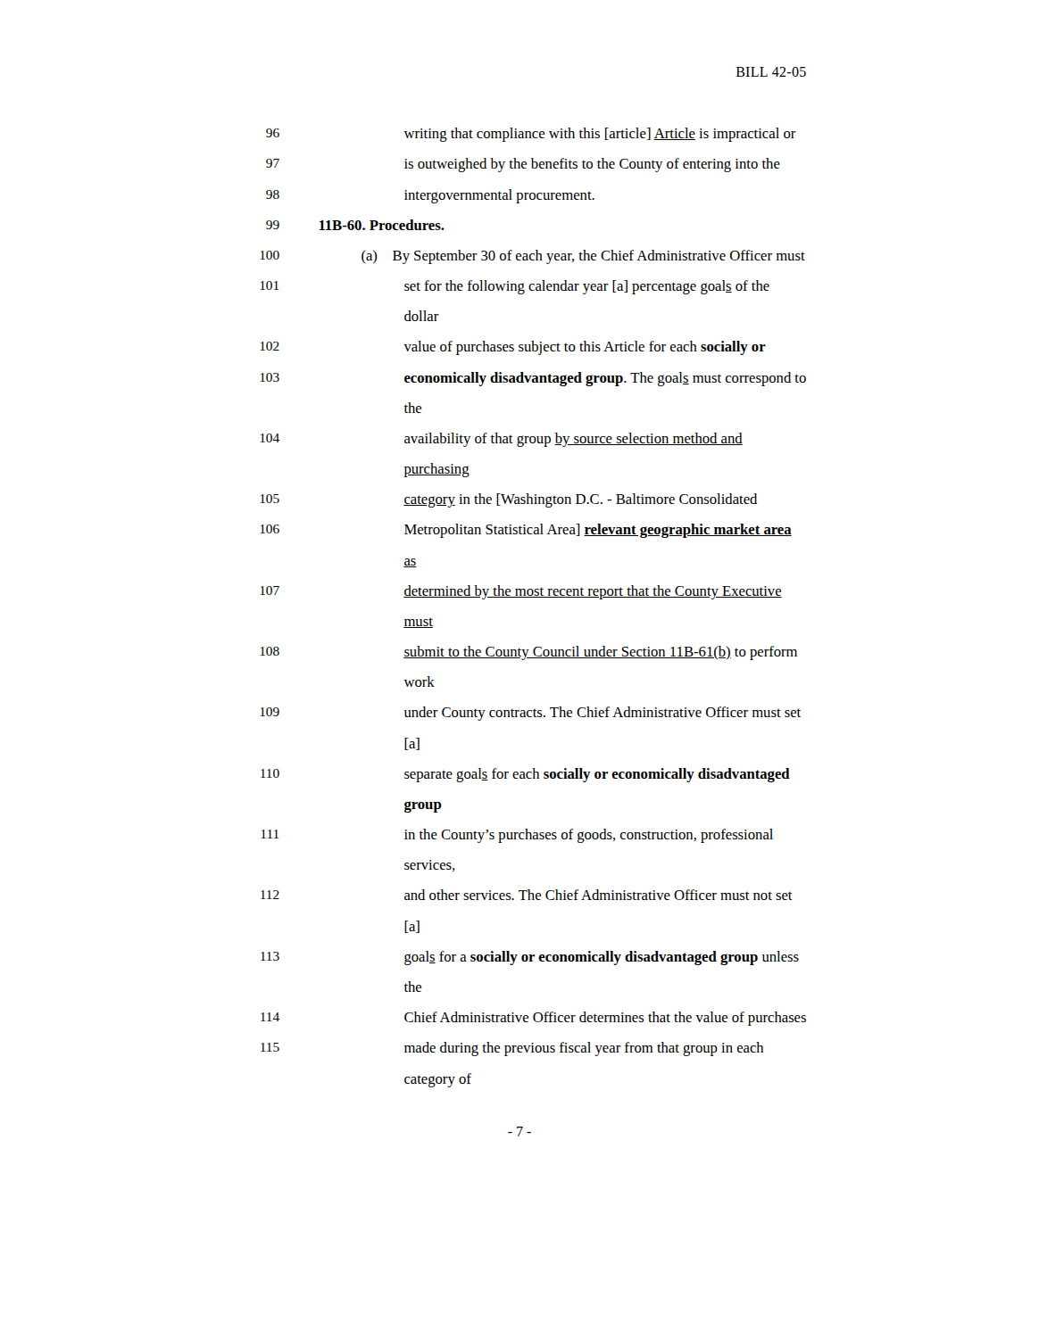BILL 42-05
| 96 | writing that compliance with this [article] Article is impractical or |
| 97 | is outweighed by the benefits to the County of entering into the |
| 98 | intergovernmental procurement. |
| 99 | 11B-60. Procedures. |
| 100 | (a) By September 30 of each year, the Chief Administrative Officer must |
| 101 | set for the following calendar year [a] percentage goal s of the dollar |
| 102 | value of purchases subject to this Article for each socially or |
| 103 | economically disadvantaged group . The goal s must correspond to the |
| 104 | availability of that group by source selection method and purchasing |
| 105 | category in the [Washington D.C. - Baltimore Consolidated |
| 106 | Metropolitan Statistical Area] relevant geographic market area as |
| 107 | determined by the most recent report that the County Executive must |
| 108 | submit to the County Council under Section 11B-61(b) to perform work |
| 109 | under County contracts. The Chief Administrative Officer must set [a] |
| 110 | separate goal s for each socially or economically disadvantaged group |
| 111 | in the County’s purchases of goods, construction, professional services, |
| 112 | and other services. The Chief Administrative Officer must not set [a] |
| 113 | goal s for a socially or economically disadvantaged group unless the |
| 114 | Chief Administrative Officer determines that the value of purchases |
| 115 | made during the previous fiscal year from that group in each category of |
- 7 -